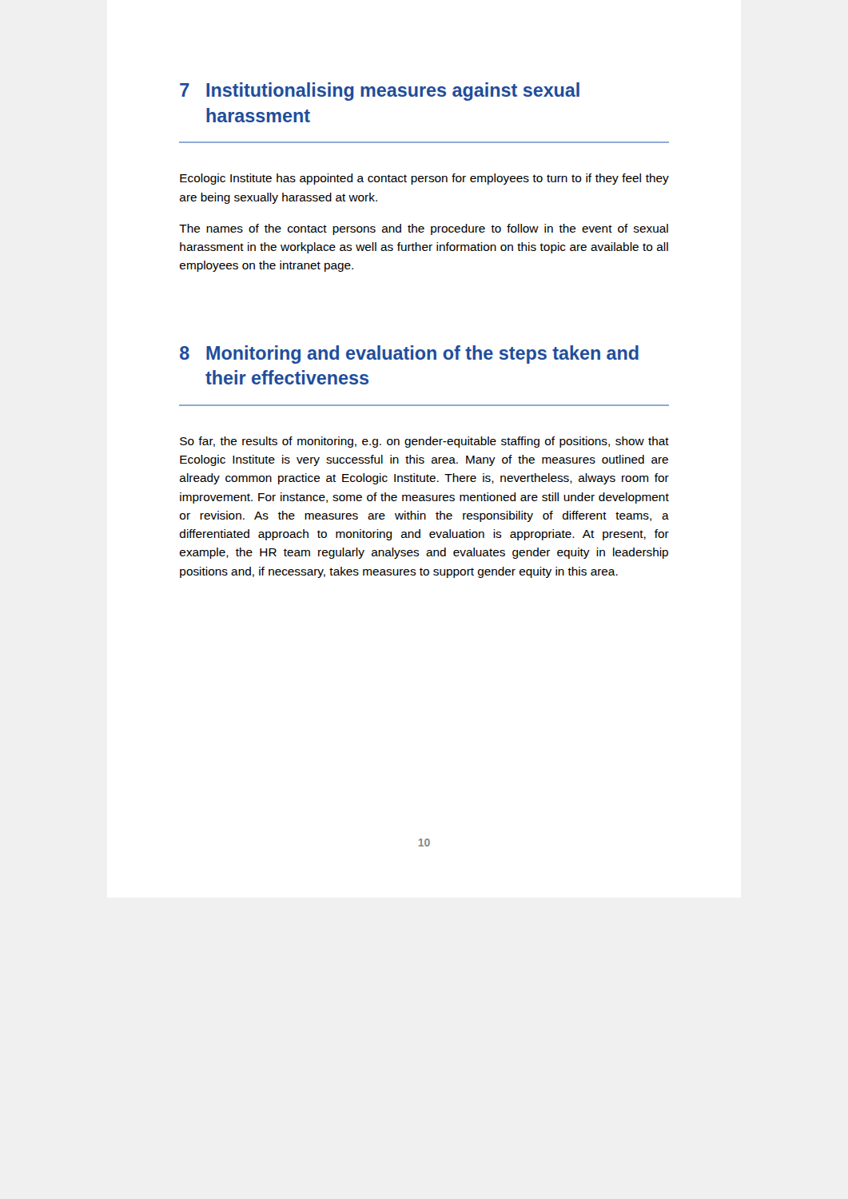7 Institutionalising measures against sexual harassment
Ecologic Institute has appointed a contact person for employees to turn to if they feel they are being sexually harassed at work.
The names of the contact persons and the procedure to follow in the event of sexual harassment in the workplace as well as further information on this topic are available to all employees on the intranet page.
8 Monitoring and evaluation of the steps taken and their effectiveness
So far, the results of monitoring, e.g. on gender-equitable staffing of positions, show that Ecologic Institute is very successful in this area. Many of the measures outlined are already common practice at Ecologic Institute. There is, nevertheless, always room for improvement. For instance, some of the measures mentioned are still under development or revision. As the measures are within the responsibility of different teams, a differentiated approach to monitoring and evaluation is appropriate. At present, for example, the HR team regularly analyses and evaluates gender equity in leadership positions and, if necessary, takes measures to support gender equity in this area.
10